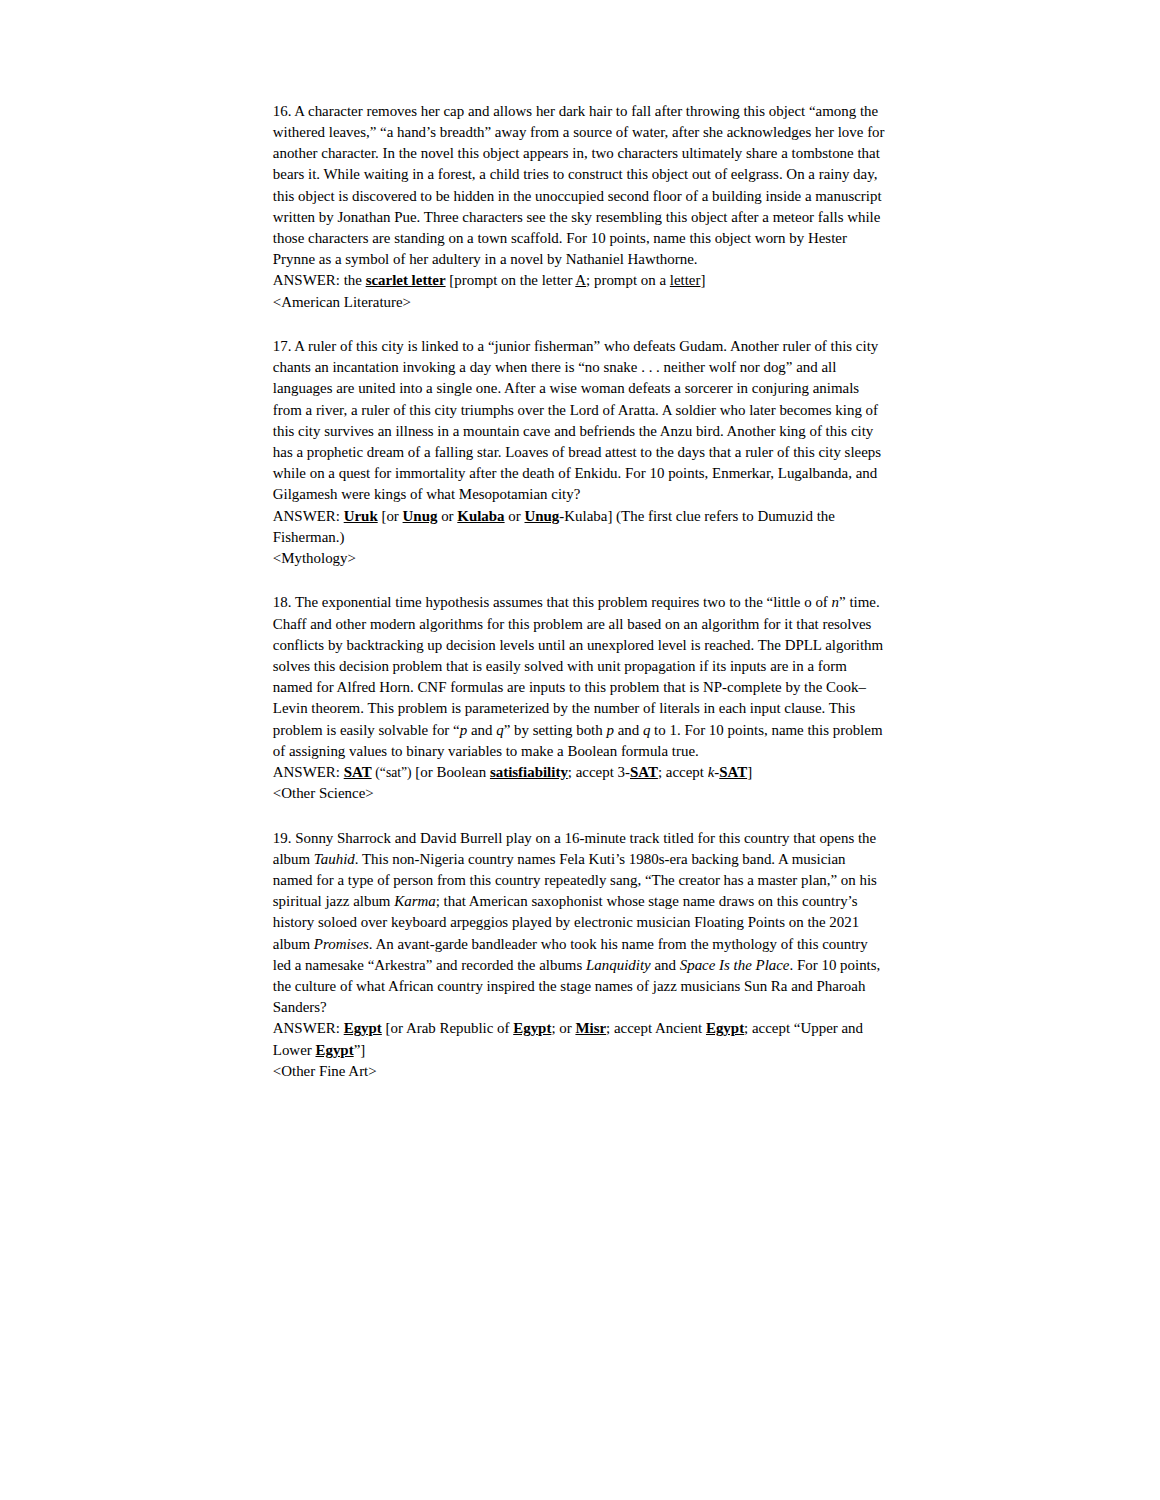16. A character removes her cap and allows her dark hair to fall after throwing this object “among the withered leaves,” “a hand’s breadth” away from a source of water, after she acknowledges her love for another character. In the novel this object appears in, two characters ultimately share a tombstone that bears it. While waiting in a forest, a child tries to construct this object out of eelgrass. On a rainy day, this object is discovered to be hidden in the unoccupied second floor of a building inside a manuscript written by Jonathan Pue. Three characters see the sky resembling this object after a meteor falls while those characters are standing on a town scaffold. For 10 points, name this object worn by Hester Prynne as a symbol of her adultery in a novel by Nathaniel Hawthorne. ANSWER: the scarlet letter [prompt on the letter A; prompt on a letter] <American Literature>
17. A ruler of this city is linked to a “junior fisherman” who defeats Gudam. Another ruler of this city chants an incantation invoking a day when there is “no snake . . . neither wolf nor dog” and all languages are united into a single one. After a wise woman defeats a sorcerer in conjuring animals from a river, a ruler of this city triumphs over the Lord of Aratta. A soldier who later becomes king of this city survives an illness in a mountain cave and befriends the Anzu bird. Another king of this city has a prophetic dream of a falling star. Loaves of bread attest to the days that a ruler of this city sleeps while on a quest for immortality after the death of Enkidu. For 10 points, Enmerkar, Lugalbanda, and Gilgamesh were kings of what Mesopotamian city? ANSWER: Uruk [or Unug or Kulaba or Unug-Kulaba] (The first clue refers to Dumuzid the Fisherman.) <Mythology>
18. The exponential time hypothesis assumes that this problem requires two to the “little o of n” time. Chaff and other modern algorithms for this problem are all based on an algorithm for it that resolves conflicts by backtracking up decision levels until an unexplored level is reached. The DPLL algorithm solves this decision problem that is easily solved with unit propagation if its inputs are in a form named for Alfred Horn. CNF formulas are inputs to this problem that is NP-complete by the Cook–Levin theorem. This problem is parameterized by the number of literals in each input clause. This problem is easily solvable for “p and q” by setting both p and q to 1. For 10 points, name this problem of assigning values to binary variables to make a Boolean formula true. ANSWER: SAT (“sat”) [or Boolean satisfiability; accept 3-SAT; accept k-SAT] <Other Science>
19. Sonny Sharrock and David Burrell play on a 16-minute track titled for this country that opens the album Tauhid. This non-Nigeria country names Fela Kuti’s 1980s-era backing band. A musician named for a type of person from this country repeatedly sang, “The creator has a master plan,” on his spiritual jazz album Karma; that American saxophonist whose stage name draws on this country’s history soloed over keyboard arpeggios played by electronic musician Floating Points on the 2021 album Promises. An avant-garde bandleader who took his name from the mythology of this country led a namesake “Arkestra” and recorded the albums Lanquidity and Space Is the Place. For 10 points, the culture of what African country inspired the stage names of jazz musicians Sun Ra and Pharoah Sanders? ANSWER: Egypt [or Arab Republic of Egypt; or Misr; accept Ancient Egypt; accept “Upper and Lower Egypt”] <Other Fine Art>